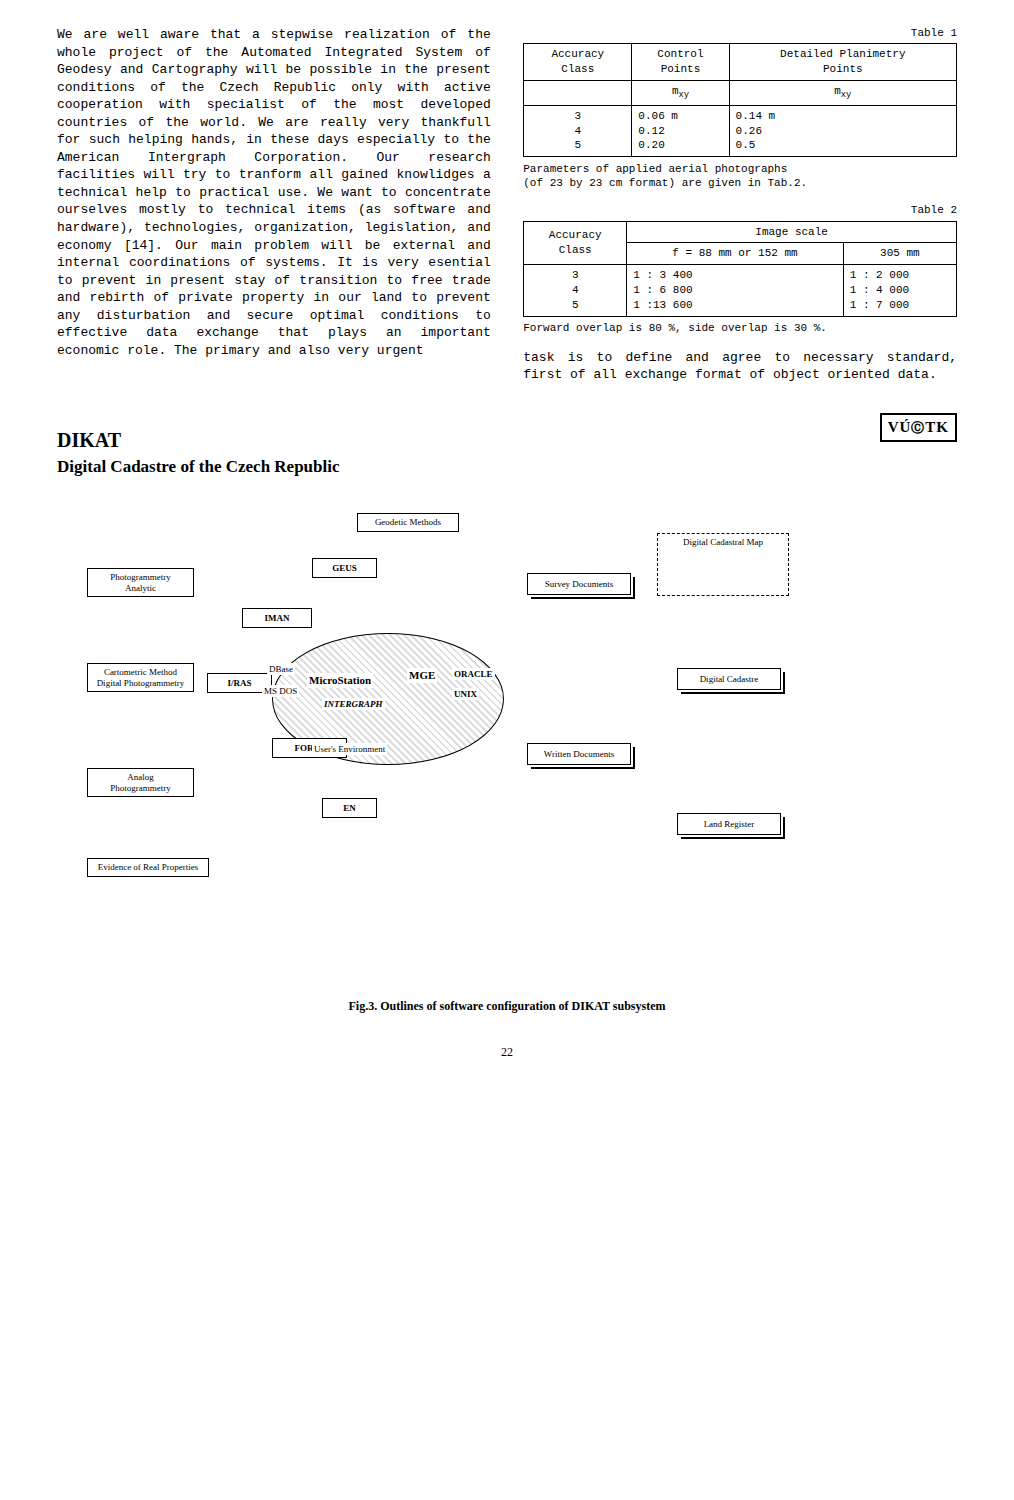We are well aware that a stepwise realization of the whole project of the Automated Integrated System of Geodesy and Cartography will be possible in the present conditions of the Czech Republic only with active cooperation with specialist of the most developed countries of the world. We are really very thankfull for such helping hands, in these days especially to the American Intergraph Corporation. Our research facilities will try to tranform all gained knowlidges a technical help to practical use. We want to concentrate ourselves mostly to technical items (as software and hardware), technologies, organization, legislation, and economy [14]. Our main problem will be external and internal coordinations of systems. It is very esential to prevent in present stay of transition to free trade and rebirth of private property in our land to prevent any disturbation and secure optimal conditions to effective data exchange that plays an important economic role. The primary and also very urgent
Table 1
| Accuracy Class | Control Points | Detailed Planimetry Points |
| --- | --- | --- |
| | m xy | m xy |
| 3 4 5 | 0.06 m 0.12 0.20 | 0.14 m 0.26 0.5 |
Parameters of applied aerial photographs
(of 23 by 23 cm format) are given in Tab.2.
Table 2
| Accuracy Class | Image scale |
| --- | --- |
| f = 88 mm or 152 mm | 305 mm |
| 3 4 5 | 1 : 3 400 1 : 6 800 1 :13 600 | 1 : 2 000 1 : 4 000 1 : 7 000 |
Forward overlap is 80 %, side overlap is 30 %.
task is to define and agree to necessary standard, first of all exchange format of object oriented data.
VÚⒸTK
DIKAT
Digital Cadastre of the Czech Republic
Geodetic Methods
Photogrammetry
Analytic
Cartometric Method
Digital Photogrammetry
Analog
Photogrammetry
Evidence of Real Properties
GEUS
IMAN
I/RAS
FORES
EN
DBase
MS DOS
MicroStation
MGE
ORACLE
UNIX
INTERGRAPH
User's Environment
Survey Documents
Written Documents
Digital Cadastre
Land Register
Digital Cadastral Map
Fig.3. Outlines of software configuration of DIKAT subsystem
22